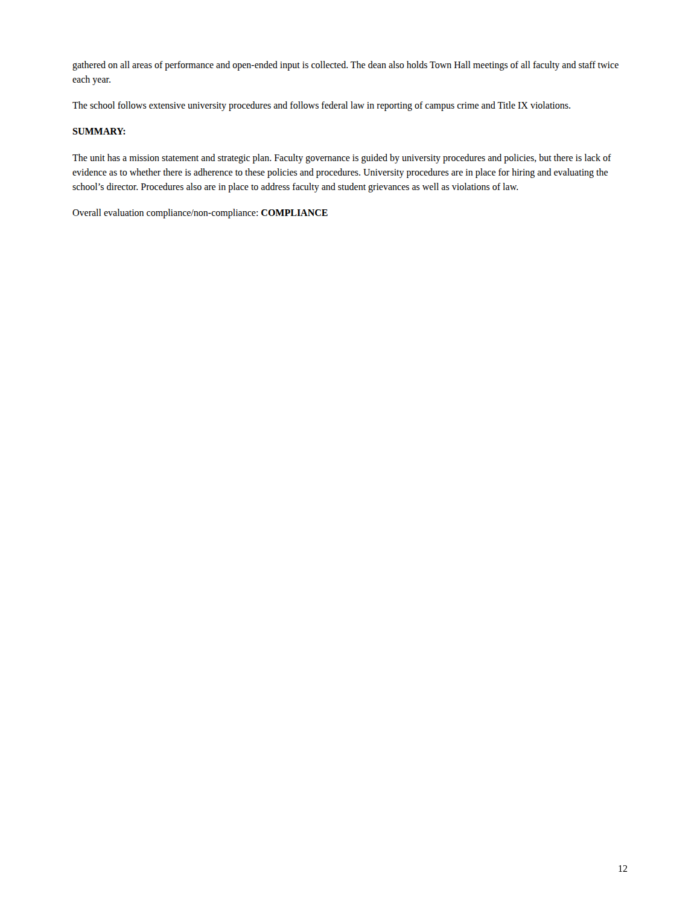gathered on all areas of performance and open-ended input is collected. The dean also holds Town Hall meetings of all faculty and staff twice each year.
The school follows extensive university procedures and follows federal law in reporting of campus crime and Title IX violations.
SUMMARY:
The unit has a mission statement and strategic plan. Faculty governance is guided by university procedures and policies, but there is lack of evidence as to whether there is adherence to these policies and procedures. University procedures are in place for hiring and evaluating the school’s director. Procedures also are in place to address faculty and student grievances as well as violations of law.
Overall evaluation compliance/non-compliance: COMPLIANCE
12